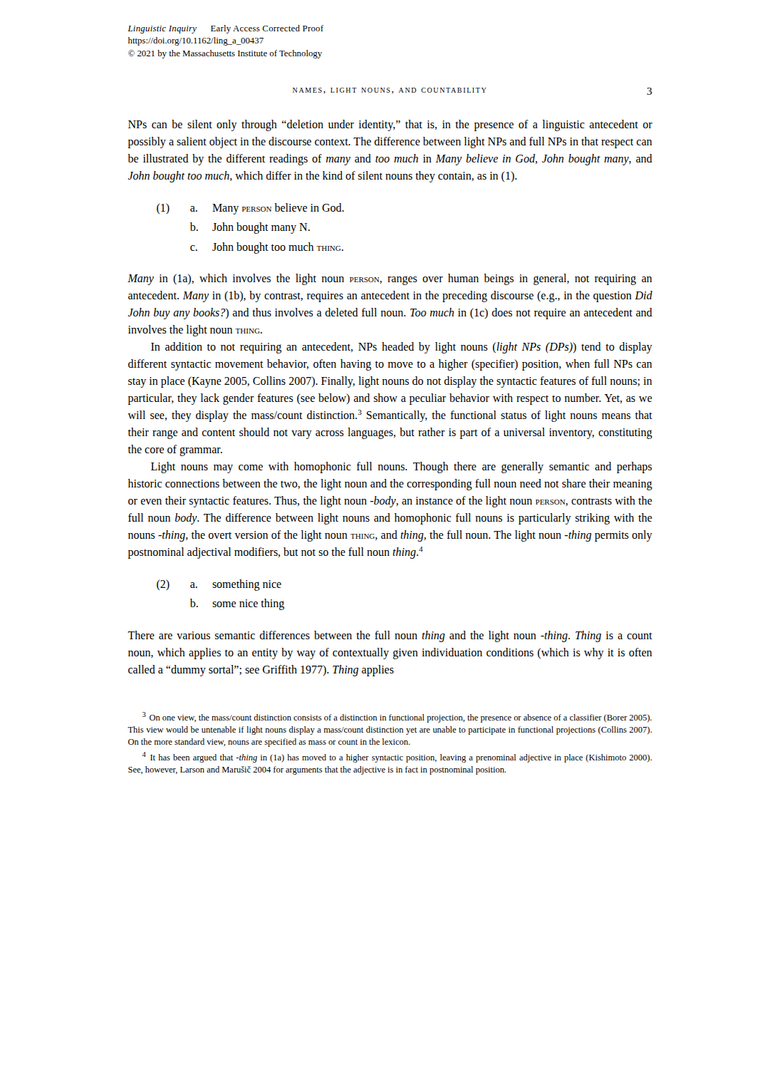Linguistic Inquiry Early Access Corrected Proof
https://doi.org/10.1162/ling_a_00437
© 2021 by the Massachusetts Institute of Technology
names, light nouns, and countability 3
NPs can be silent only through “deletion under identity,” that is, in the presence of a linguistic antecedent or possibly a salient object in the discourse context. The difference between light NPs and full NPs in that respect can be illustrated by the different readings of many and too much in Many believe in God, John bought many, and John bought too much, which differ in the kind of silent nouns they contain, as in (1).
| (1) | a. | Many person believe in God. |
| | b. | John bought many N. |
| | c. | John bought too much thing . |
Many in (1a), which involves the light noun person, ranges over human beings in general, not requiring an antecedent. Many in (1b), by contrast, requires an antecedent in the preceding discourse (e.g., in the question Did John buy any books?) and thus involves a deleted full noun. Too much in (1c) does not require an antecedent and involves the light noun thing.
In addition to not requiring an antecedent, NPs headed by light nouns (light NPs (DPs)) tend to display different syntactic movement behavior, often having to move to a higher (specifier) position, when full NPs can stay in place (Kayne 2005, Collins 2007). Finally, light nouns do not display the syntactic features of full nouns; in particular, they lack gender features (see below) and show a peculiar behavior with respect to number. Yet, as we will see, they display the mass/count distinction.3 Semantically, the functional status of light nouns means that their range and content should not vary across languages, but rather is part of a universal inventory, constituting the core of grammar.
Light nouns may come with homophonic full nouns. Though there are generally semantic and perhaps historic connections between the two, the light noun and the corresponding full noun need not share their meaning or even their syntactic features. Thus, the light noun -body, an instance of the light noun person, contrasts with the full noun body. The difference between light nouns and homophonic full nouns is particularly striking with the nouns -thing, the overt version of the light noun thing, and thing, the full noun. The light noun -thing permits only postnominal adjectival modifiers, but not so the full noun thing.4
| (2) | a. | something nice |
| | b. | some nice thing |
There are various semantic differences between the full noun thing and the light noun -thing. Thing is a count noun, which applies to an entity by way of contextually given individuation conditions (which is why it is often called a “dummy sortal”; see Griffith 1977). Thing applies
3 On one view, the mass/count distinction consists of a distinction in functional projection, the presence or absence of a classifier (Borer 2005). This view would be untenable if light nouns display a mass/count distinction yet are unable to participate in functional projections (Collins 2007). On the more standard view, nouns are specified as mass or count in the lexicon.
4 It has been argued that -thing in (1a) has moved to a higher syntactic position, leaving a prenominal adjective in place (Kishimoto 2000). See, however, Larson and Marušič 2004 for arguments that the adjective is in fact in postnominal position.